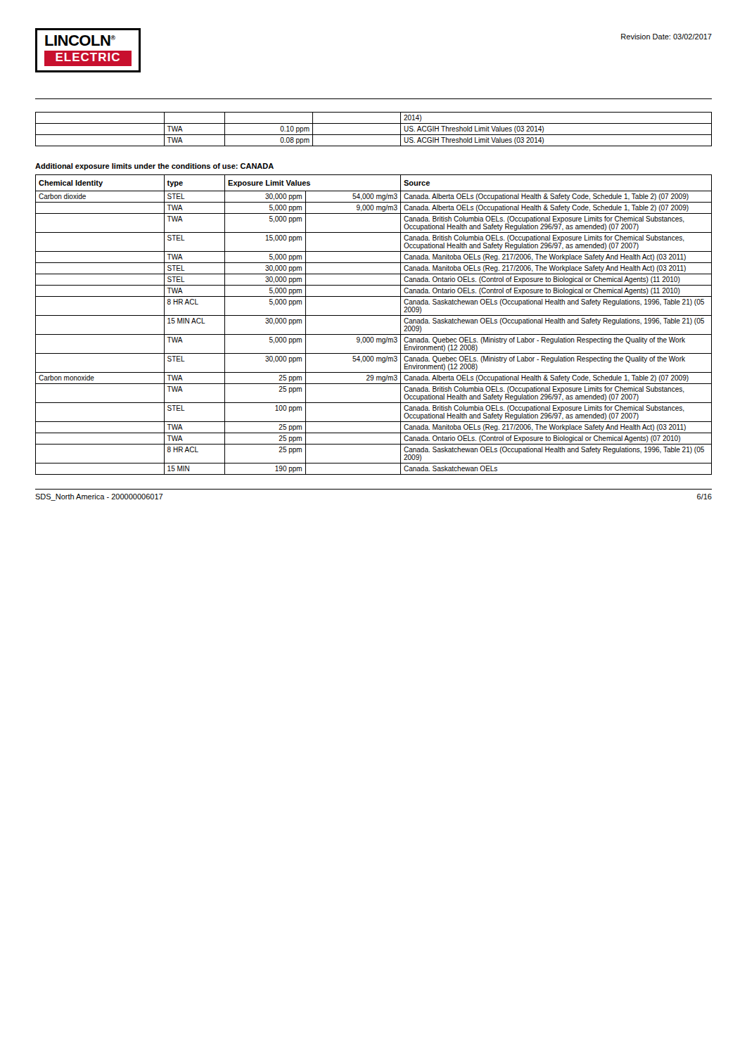LINCOLN®
ELECTRIC
Revision Date: 03/02/2017
| | | | | 2014) |
| | TWA | 0.10 ppm | | US. ACGIH Threshold Limit Values (03 2014) |
| | TWA | 0.08 ppm | | US. ACGIH Threshold Limit Values (03 2014) |
Additional exposure limits under the conditions of use: CANADA
| Chemical Identity | type | Exposure Limit Values | Source |
| --- | --- | --- | --- |
| Carbon dioxide | STEL | 30,000 ppm | 54,000 mg/m3 | Canada. Alberta OELs (Occupational Health & Safety Code, Schedule 1, Table 2) (07 2009) |
| | TWA | 5,000 ppm | 9,000 mg/m3 | Canada. Alberta OELs (Occupational Health & Safety Code, Schedule 1, Table 2) (07 2009) |
| | TWA | 5,000 ppm | | Canada. British Columbia OELs. (Occupational Exposure Limits for Chemical Substances, Occupational Health and Safety Regulation 296/97, as amended) (07 2007) |
| | STEL | 15,000 ppm | | Canada. British Columbia OELs. (Occupational Exposure Limits for Chemical Substances, Occupational Health and Safety Regulation 296/97, as amended) (07 2007) |
| | TWA | 5,000 ppm | | Canada. Manitoba OELs (Reg. 217/2006, The Workplace Safety And Health Act) (03 2011) |
| | STEL | 30,000 ppm | | Canada. Manitoba OELs (Reg. 217/2006, The Workplace Safety And Health Act) (03 2011) |
| | STEL | 30,000 ppm | | Canada. Ontario OELs. (Control of Exposure to Biological or Chemical Agents) (11 2010) |
| | TWA | 5,000 ppm | | Canada. Ontario OELs. (Control of Exposure to Biological or Chemical Agents) (11 2010) |
| | 8 HR ACL | 5,000 ppm | | Canada. Saskatchewan OELs (Occupational Health and Safety Regulations, 1996, Table 21) (05 2009) |
| | 15 MIN ACL | 30,000 ppm | | Canada. Saskatchewan OELs (Occupational Health and Safety Regulations, 1996, Table 21) (05 2009) |
| | TWA | 5,000 ppm | 9,000 mg/m3 | Canada. Quebec OELs. (Ministry of Labor - Regulation Respecting the Quality of the Work Environment) (12 2008) |
| | STEL | 30,000 ppm | 54,000 mg/m3 | Canada. Quebec OELs. (Ministry of Labor - Regulation Respecting the Quality of the Work Environment) (12 2008) |
| Carbon monoxide | TWA | 25 ppm | 29 mg/m3 | Canada. Alberta OELs (Occupational Health & Safety Code, Schedule 1, Table 2) (07 2009) |
| | TWA | 25 ppm | | Canada. British Columbia OELs. (Occupational Exposure Limits for Chemical Substances, Occupational Health and Safety Regulation 296/97, as amended) (07 2007) |
| | STEL | 100 ppm | | Canada. British Columbia OELs. (Occupational Exposure Limits for Chemical Substances, Occupational Health and Safety Regulation 296/97, as amended) (07 2007) |
| | TWA | 25 ppm | | Canada. Manitoba OELs (Reg. 217/2006, The Workplace Safety And Health Act) (03 2011) |
| | TWA | 25 ppm | | Canada. Ontario OELs. (Control of Exposure to Biological or Chemical Agents) (07 2010) |
| | 8 HR ACL | 25 ppm | | Canada. Saskatchewan OELs (Occupational Health and Safety Regulations, 1996, Table 21) (05 2009) |
| | 15 MIN | 190 ppm | | Canada. Saskatchewan OELs |
SDS_North America - 200000006017 6/16